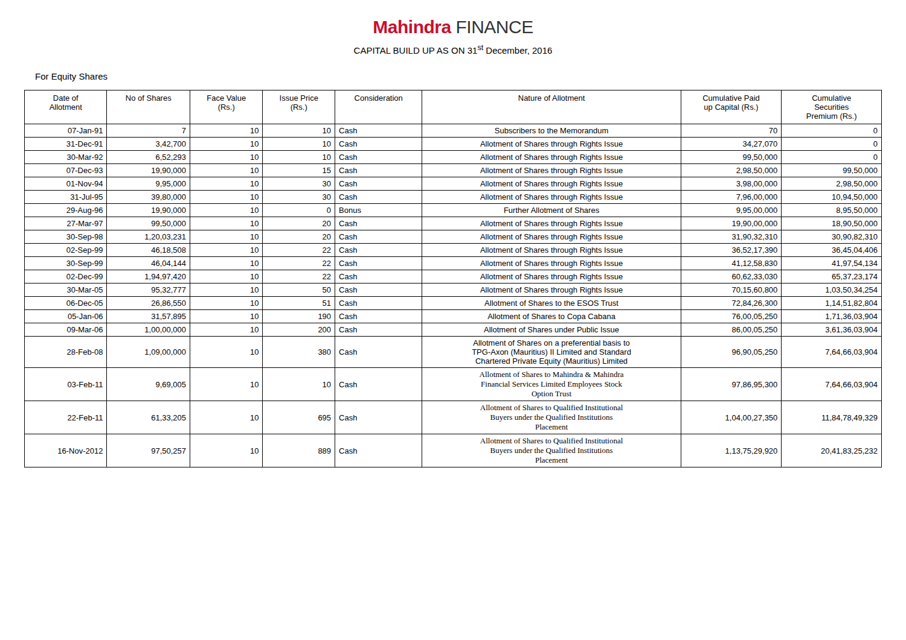Mahindra FINANCE
CAPITAL BUILD UP AS ON 31st December, 2016
For Equity Shares
| Date of Allotment | No of Shares | Face Value (Rs.) | Issue Price (Rs.) | Consideration | Nature of Allotment | Cumulative Paid up Capital (Rs.) | Cumulative Securities Premium (Rs.) |
| --- | --- | --- | --- | --- | --- | --- | --- |
| 07-Jan-91 | 7 | 10 | 10 | Cash | Subscribers to the Memorandum | 70 | 0 |
| 31-Dec-91 | 3,42,700 | 10 | 10 | Cash | Allotment of Shares through Rights Issue | 34,27,070 | 0 |
| 30-Mar-92 | 6,52,293 | 10 | 10 | Cash | Allotment of Shares through Rights Issue | 99,50,000 | 0 |
| 07-Dec-93 | 19,90,000 | 10 | 15 | Cash | Allotment of Shares through Rights Issue | 2,98,50,000 | 99,50,000 |
| 01-Nov-94 | 9,95,000 | 10 | 30 | Cash | Allotment of Shares through Rights Issue | 3,98,00,000 | 2,98,50,000 |
| 31-Jul-95 | 39,80,000 | 10 | 30 | Cash | Allotment of Shares through Rights Issue | 7,96,00,000 | 10,94,50,000 |
| 29-Aug-96 | 19,90,000 | 10 | 0 | Bonus | Further Allotment of Shares | 9,95,00,000 | 8,95,50,000 |
| 27-Mar-97 | 99,50,000 | 10 | 20 | Cash | Allotment of Shares through Rights Issue | 19,90,00,000 | 18,90,50,000 |
| 30-Sep-98 | 1,20,03,231 | 10 | 20 | Cash | Allotment of Shares through Rights Issue | 31,90,32,310 | 30,90,82,310 |
| 02-Sep-99 | 46,18,508 | 10 | 22 | Cash | Allotment of Shares through Rights Issue | 36,52,17,390 | 36,45,04,406 |
| 30-Sep-99 | 46,04,144 | 10 | 22 | Cash | Allotment of Shares through Rights Issue | 41,12,58,830 | 41,97,54,134 |
| 02-Dec-99 | 1,94,97,420 | 10 | 22 | Cash | Allotment of Shares through Rights Issue | 60,62,33,030 | 65,37,23,174 |
| 30-Mar-05 | 95,32,777 | 10 | 50 | Cash | Allotment of Shares through Rights Issue | 70,15,60,800 | 1,03,50,34,254 |
| 06-Dec-05 | 26,86,550 | 10 | 51 | Cash | Allotment of Shares to the ESOS Trust | 72,84,26,300 | 1,14,51,82,804 |
| 05-Jan-06 | 31,57,895 | 10 | 190 | Cash | Allotment of Shares to Copa Cabana | 76,00,05,250 | 1,71,36,03,904 |
| 09-Mar-06 | 1,00,00,000 | 10 | 200 | Cash | Allotment of Shares under Public Issue | 86,00,05,250 | 3,61,36,03,904 |
| 28-Feb-08 | 1,09,00,000 | 10 | 380 | Cash | Allotment of Shares on a preferential basis to TPG-Axon (Mauritius) II Limited and Standard Chartered Private Equity (Mauritius) Limited | 96,90,05,250 | 7,64,66,03,904 |
| 03-Feb-11 | 9,69,005 | 10 | 10 | Cash | Allotment of Shares to Mahindra & Mahindra Financial Services Limited Employees Stock Option Trust | 97,86,95,300 | 7,64,66,03,904 |
| 22-Feb-11 | 61,33,205 | 10 | 695 | Cash | Allotment of Shares to Qualified Institutional Buyers under the Qualified Institutions Placement | 1,04,00,27,350 | 11,84,78,49,329 |
| 16-Nov-2012 | 97,50,257 | 10 | 889 | Cash | Allotment of Shares to Qualified Institutional Buyers under the Qualified Institutions Placement | 1,13,75,29,920 | 20,41,83,25,232 |